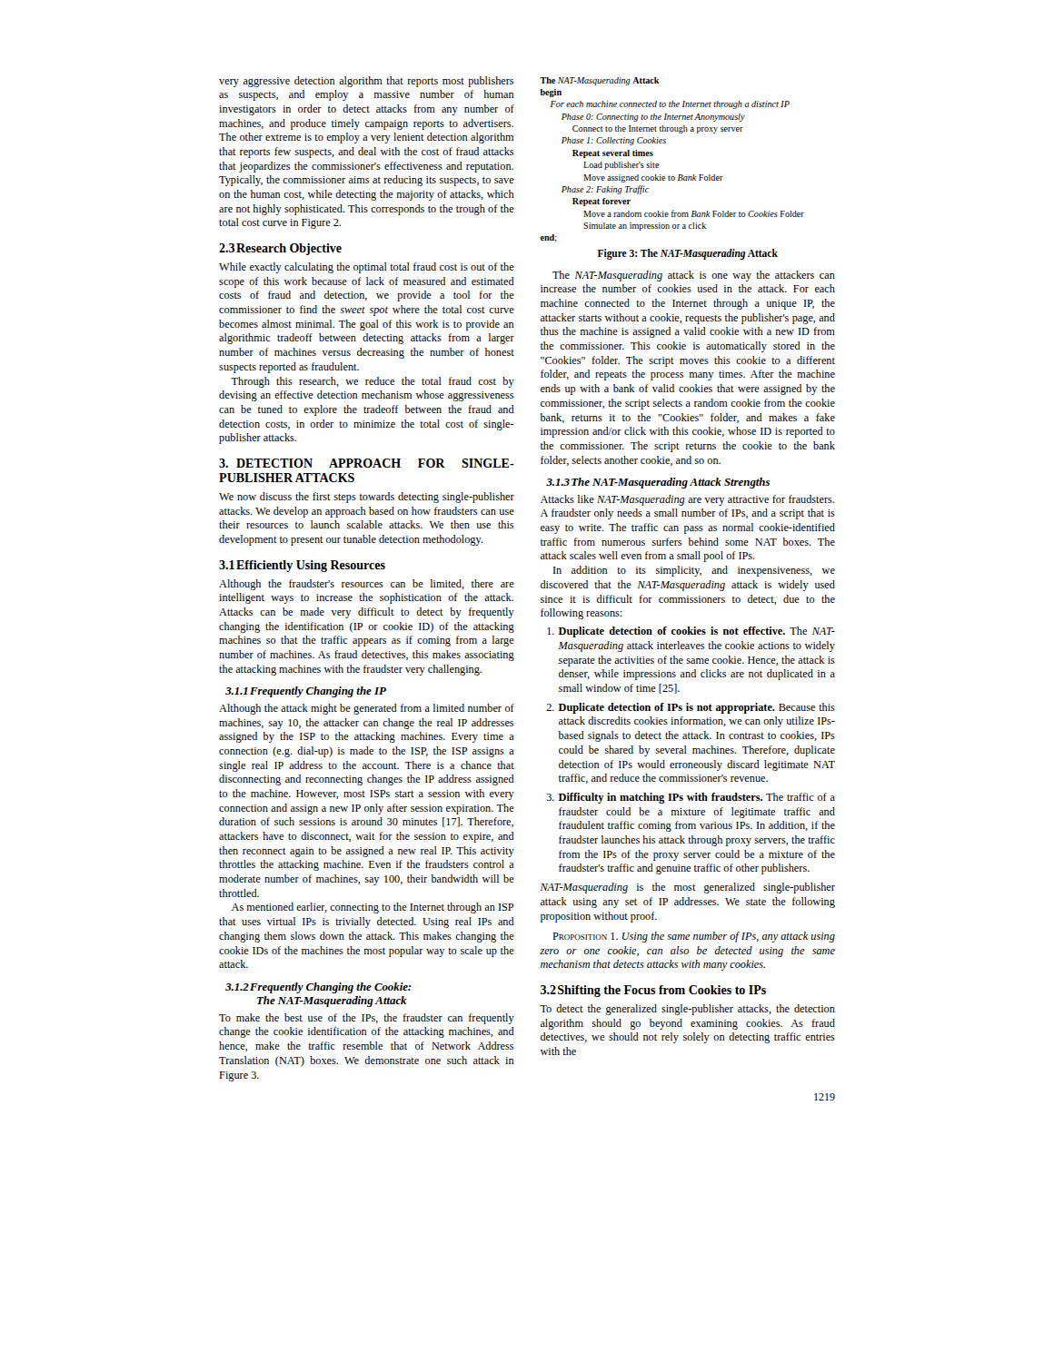very aggressive detection algorithm that reports most publishers as suspects, and employ a massive number of human investigators in order to detect attacks from any number of machines, and produce timely campaign reports to advertisers. The other extreme is to employ a very lenient detection algorithm that reports few suspects, and deal with the cost of fraud attacks that jeopardizes the commissioner's effectiveness and reputation. Typically, the commissioner aims at reducing its suspects, to save on the human cost, while detecting the majority of attacks, which are not highly sophisticated. This corresponds to the trough of the total cost curve in Figure 2.
2.3 Research Objective
While exactly calculating the optimal total fraud cost is out of the scope of this work because of lack of measured and estimated costs of fraud and detection, we provide a tool for the commissioner to find the sweet spot where the total cost curve becomes almost minimal. The goal of this work is to provide an algorithmic tradeoff between detecting attacks from a larger number of machines versus decreasing the number of honest suspects reported as fraudulent.
Through this research, we reduce the total fraud cost by devising an effective detection mechanism whose aggressiveness can be tuned to explore the tradeoff between the fraud and detection costs, in order to minimize the total cost of single-publisher attacks.
3. DETECTION APPROACH FOR SINGLE-PUBLISHER ATTACKS
We now discuss the first steps towards detecting single-publisher attacks. We develop an approach based on how fraudsters can use their resources to launch scalable attacks. We then use this development to present our tunable detection methodology.
3.1 Efficiently Using Resources
Although the fraudster's resources can be limited, there are intelligent ways to increase the sophistication of the attack. Attacks can be made very difficult to detect by frequently changing the identification (IP or cookie ID) of the attacking machines so that the traffic appears as if coming from a large number of machines. As fraud detectives, this makes associating the attacking machines with the fraudster very challenging.
3.1.1 Frequently Changing the IP
Although the attack might be generated from a limited number of machines, say 10, the attacker can change the real IP addresses assigned by the ISP to the attacking machines. Every time a connection (e.g. dial-up) is made to the ISP, the ISP assigns a single real IP address to the account. There is a chance that disconnecting and reconnecting changes the IP address assigned to the machine. However, most ISPs start a session with every connection and assign a new IP only after session expiration. The duration of such sessions is around 30 minutes [17]. Therefore, attackers have to disconnect, wait for the session to expire, and then reconnect again to be assigned a new real IP. This activity throttles the attacking machine. Even if the fraudsters control a moderate number of machines, say 100, their bandwidth will be throttled.
As mentioned earlier, connecting to the Internet through an ISP that uses virtual IPs is trivially detected. Using real IPs and changing them slows down the attack. This makes changing the cookie IDs of the machines the most popular way to scale up the attack.
3.1.2 Frequently Changing the Cookie:The NAT-Masquerading Attack
To make the best use of the IPs, the fraudster can frequently change the cookie identification of the attacking machines, and hence, make the traffic resemble that of Network Address Translation (NAT) boxes. We demonstrate one such attack in Figure 3.
The NAT-Masquerading Attack
begin
For each machine connected to the Internet through a distinct IP
Phase 0: Connecting to the Internet Anonymously
Connect to the Internet through a proxy server
Phase 1: Collecting Cookies
Repeat several times
Load publisher's site
Move assigned cookie to Bank Folder
Phase 2: Faking Traffic
Repeat forever
Move a random cookie from Bank Folder to Cookies Folder
Simulate an impression or a click
end;
Figure 3: The NAT-Masquerading Attack
The NAT-Masquerading attack is one way the attackers can increase the number of cookies used in the attack. For each machine connected to the Internet through a unique IP, the attacker starts without a cookie, requests the publisher's page, and thus the machine is assigned a valid cookie with a new ID from the commissioner. This cookie is automatically stored in the "Cookies" folder. The script moves this cookie to a different folder, and repeats the process many times. After the machine ends up with a bank of valid cookies that were assigned by the commissioner, the script selects a random cookie from the cookie bank, returns it to the "Cookies" folder, and makes a fake impression and/or click with this cookie, whose ID is reported to the commissioner. The script returns the cookie to the bank folder, selects another cookie, and so on.
3.1.3 The NAT-Masquerading Attack Strengths
Attacks like NAT-Masquerading are very attractive for fraudsters. A fraudster only needs a small number of IPs, and a script that is easy to write. The traffic can pass as normal cookie-identified traffic from numerous surfers behind some NAT boxes. The attack scales well even from a small pool of IPs.
In addition to its simplicity, and inexpensiveness, we discovered that the NAT-Masquerading attack is widely used since it is difficult for commissioners to detect, due to the following reasons:
Duplicate detection of cookies is not effective. The NAT-Masquerading attack interleaves the cookie actions to widely separate the activities of the same cookie. Hence, the attack is denser, while impressions and clicks are not duplicated in a small window of time [25].
Duplicate detection of IPs is not appropriate. Because this attack discredits cookies information, we can only utilize IPs-based signals to detect the attack. In contrast to cookies, IPs could be shared by several machines. Therefore, duplicate detection of IPs would erroneously discard legitimate NAT traffic, and reduce the commissioner's revenue.
Difficulty in matching IPs with fraudsters. The traffic of a fraudster could be a mixture of legitimate traffic and fraudulent traffic coming from various IPs. In addition, if the fraudster launches his attack through proxy servers, the traffic from the IPs of the proxy server could be a mixture of the fraudster's traffic and genuine traffic of other publishers.
NAT-Masquerading is the most generalized single-publisher attack using any set of IP addresses. We state the following proposition without proof.
Proposition 1. Using the same number of IPs, any attack using zero or one cookie, can also be detected using the same mechanism that detects attacks with many cookies.
3.2 Shifting the Focus from Cookies to IPs
To detect the generalized single-publisher attacks, the detection algorithm should go beyond examining cookies. As fraud detectives, we should not rely solely on detecting traffic entries with the
1219